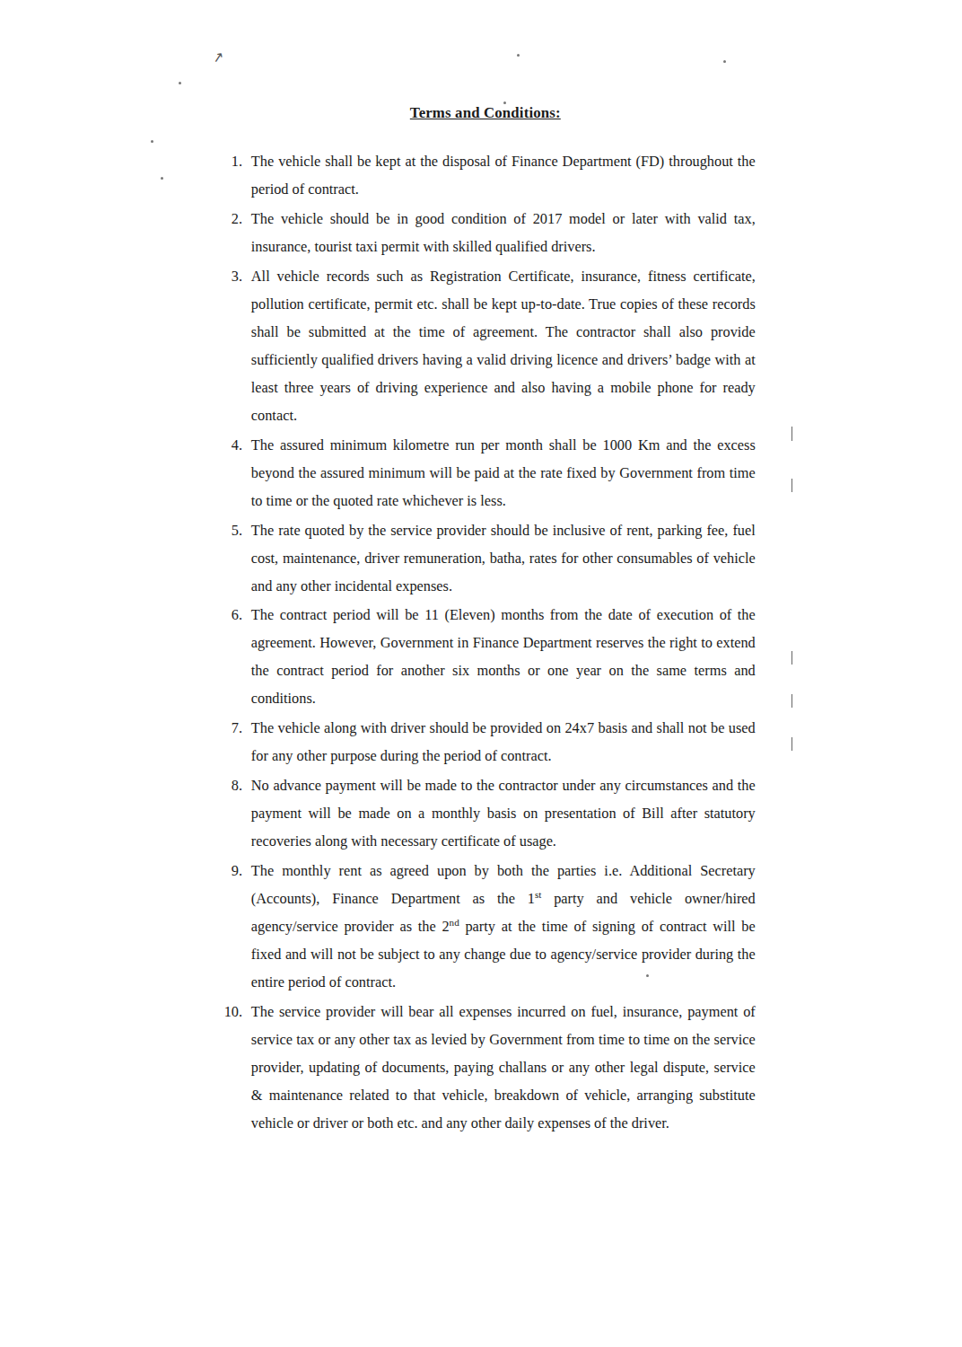↗
Terms and Conditions:
The vehicle shall be kept at the disposal of Finance Department (FD) throughout the period of contract.
The vehicle should be in good condition of 2017 model or later with valid tax, insurance, tourist taxi permit with skilled qualified drivers.
All vehicle records such as Registration Certificate, insurance, fitness certificate, pollution certificate, permit etc. shall be kept up-to-date. True copies of these records shall be submitted at the time of agreement. The contractor shall also provide sufficiently qualified drivers having a valid driving licence and drivers’ badge with at least three years of driving experience and also having a mobile phone for ready contact.
The assured minimum kilometre run per month shall be 1000 Km and the excess beyond the assured minimum will be paid at the rate fixed by Government from time to time or the quoted rate whichever is less.
The rate quoted by the service provider should be inclusive of rent, parking fee, fuel cost, maintenance, driver remuneration, batha, rates for other consumables of vehicle and any other incidental expenses.
The contract period will be 11 (Eleven) months from the date of execution of the agreement. However, Government in Finance Department reserves the right to extend the contract period for another six months or one year on the same terms and conditions.
The vehicle along with driver should be provided on 24x7 basis and shall not be used for any other purpose during the period of contract.
No advance payment will be made to the contractor under any circumstances and the payment will be made on a monthly basis on presentation of Bill after statutory recoveries along with necessary certificate of usage.
The monthly rent as agreed upon by both the parties i.e. Additional Secretary (Accounts), Finance Department as the 1st party and vehicle owner/hired agency/service provider as the 2nd party at the time of signing of contract will be fixed and will not be subject to any change due to agency/service provider during the entire period of contract.
The service provider will bear all expenses incurred on fuel, insurance, payment of service tax or any other tax as levied by Government from time to time on the service provider, updating of documents, paying challans or any other legal dispute, service & maintenance related to that vehicle, breakdown of vehicle, arranging substitute vehicle or driver or both etc. and any other daily expenses of the driver.